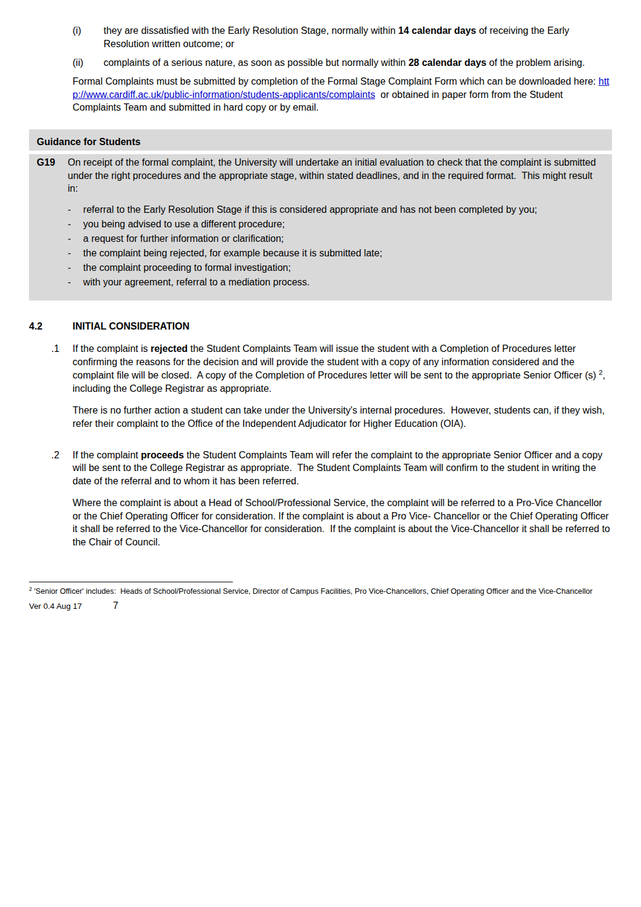(i) they are dissatisfied with the Early Resolution Stage, normally within 14 calendar days of receiving the Early Resolution written outcome; or
(ii) complaints of a serious nature, as soon as possible but normally within 28 calendar days of the problem arising.
Formal Complaints must be submitted by completion of the Formal Stage Complaint Form which can be downloaded here: http://www.cardiff.ac.uk/public-information/students-applicants/complaints or obtained in paper form from the Student Complaints Team and submitted in hard copy or by email.
Guidance for Students
G19 On receipt of the formal complaint, the University will undertake an initial evaluation to check that the complaint is submitted under the right procedures and the appropriate stage, within stated deadlines, and in the required format. This might result in:
-referral to the Early Resolution Stage if this is considered appropriate and has not been completed by you;
-you being advised to use a different procedure;
-a request for further information or clarification;
-the complaint being rejected, for example because it is submitted late;
-the complaint proceeding to formal investigation;
-with your agreement, referral to a mediation process.
4.2 INITIAL CONSIDERATION
.1
If the complaint is rejected the Student Complaints Team will issue the student with a Completion of Procedures letter confirming the reasons for the decision and will provide the student with a copy of any information considered and the complaint file will be closed. A copy of the Completion of Procedures letter will be sent to the appropriate Senior Officer (s) 2, including the College Registrar as appropriate.
There is no further action a student can take under the University's internal procedures. However, students can, if they wish, refer their complaint to the Office of the Independent Adjudicator for Higher Education (OIA).
.2
If the complaint proceeds the Student Complaints Team will refer the complaint to the appropriate Senior Officer and a copy will be sent to the College Registrar as appropriate. The Student Complaints Team will confirm to the student in writing the date of the referral and to whom it has been referred.
Where the complaint is about a Head of School/Professional Service, the complaint will be referred to a Pro-Vice Chancellor or the Chief Operating Officer for consideration. If the complaint is about a Pro Vice- Chancellor or the Chief Operating Officer it shall be referred to the Vice-Chancellor for consideration. If the complaint is about the Vice-Chancellor it shall be referred to the Chair of Council.
2 'Senior Officer' includes: Heads of School/Professional Service, Director of Campus Facilities, Pro Vice-Chancellors, Chief Operating Officer and the Vice-Chancellor
Ver 0.4 Aug 17 7